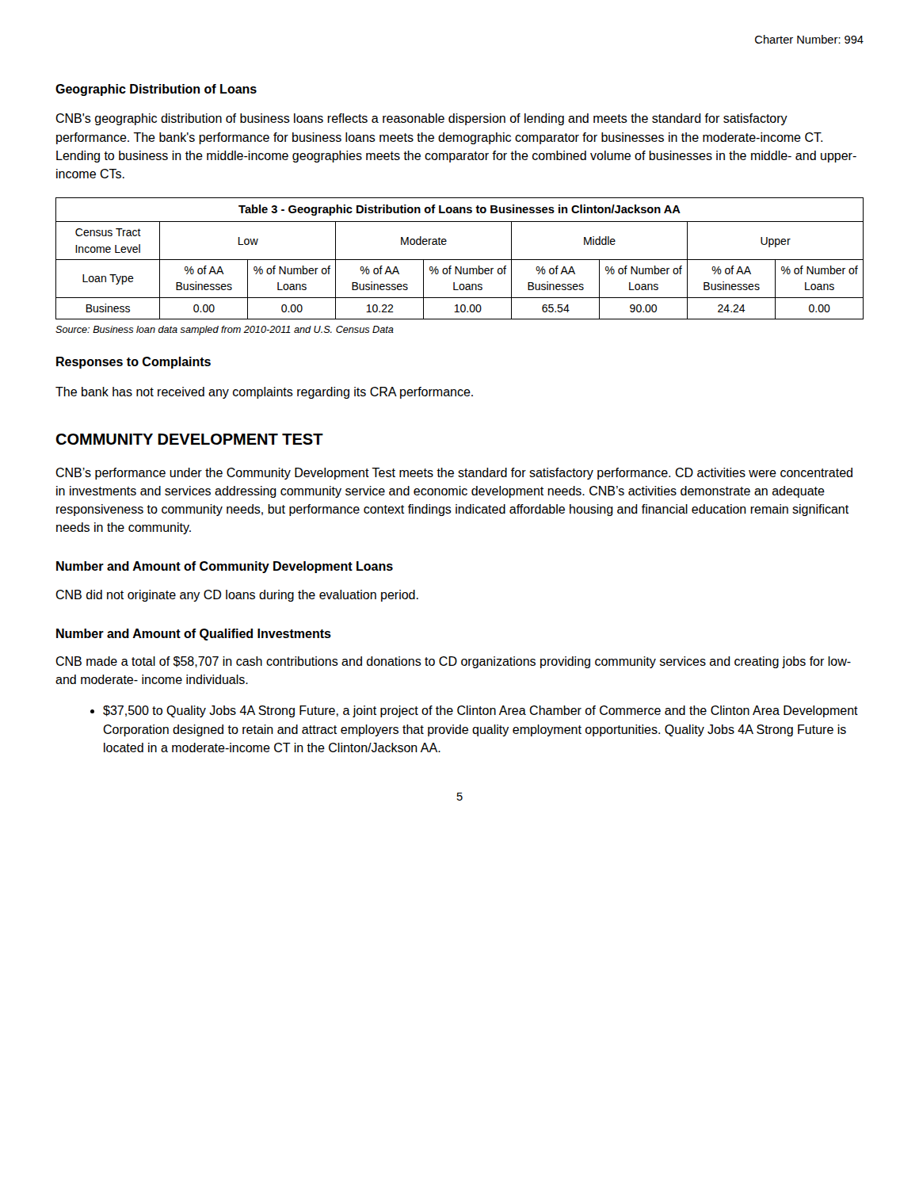Charter Number: 994
Geographic Distribution of Loans
CNB's geographic distribution of business loans reflects a reasonable dispersion of lending and meets the standard for satisfactory performance. The bank's performance for business loans meets the demographic comparator for businesses in the moderate-income CT. Lending to business in the middle-income geographies meets the comparator for the combined volume of businesses in the middle- and upper-income CTs.
| Table 3 - Geographic Distribution of Loans to Businesses in Clinton/Jackson AA |
| --- |
| Census Tract Income Level | Low | Moderate | Middle | Upper |
| Loan Type | % of AA Businesses | % of Number of Loans | % of AA Businesses | % of Number of Loans | % of AA Businesses | % of Number of Loans | % of AA Businesses | % of Number of Loans |
| Business | 0.00 | 0.00 | 10.22 | 10.00 | 65.54 | 90.00 | 24.24 | 0.00 |
Source: Business loan data sampled from 2010-2011 and U.S. Census Data
Responses to Complaints
The bank has not received any complaints regarding its CRA performance.
COMMUNITY DEVELOPMENT TEST
CNB’s performance under the Community Development Test meets the standard for satisfactory performance. CD activities were concentrated in investments and services addressing community service and economic development needs. CNB’s activities demonstrate an adequate responsiveness to community needs, but performance context findings indicated affordable housing and financial education remain significant needs in the community.
Number and Amount of Community Development Loans
CNB did not originate any CD loans during the evaluation period.
Number and Amount of Qualified Investments
CNB made a total of $58,707 in cash contributions and donations to CD organizations providing community services and creating jobs for low- and moderate- income individuals.
$37,500 to Quality Jobs 4A Strong Future, a joint project of the Clinton Area Chamber of Commerce and the Clinton Area Development Corporation designed to retain and attract employers that provide quality employment opportunities. Quality Jobs 4A Strong Future is located in a moderate-income CT in the Clinton/Jackson AA.
5